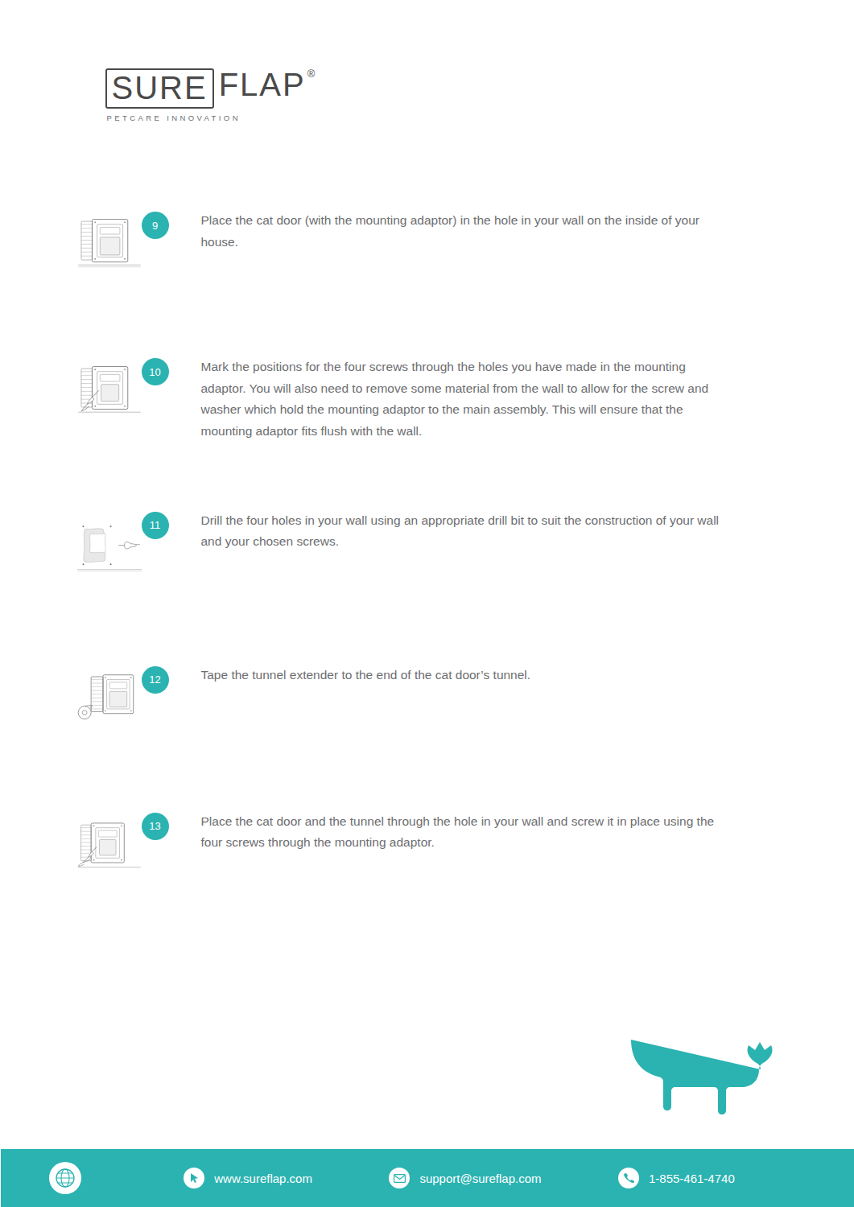SURE FLAP®
PETCARE INNOVATION
9
Place the cat door (with the mounting adaptor) in the hole in your wall on the inside of your house.
10
Mark the positions for the four screws through the holes you have made in the mounting adaptor. You will also need to remove some material from the wall to allow for the screw and washer which hold the mounting adaptor to the main assembly. This will ensure that the mounting adaptor fits flush with the wall.
11
Drill the four holes in your wall using an appropriate drill bit to suit the construction of your wall and your chosen screws.
12
Tape the tunnel extender to the end of the cat door’s tunnel.
13
Place the cat door and the tunnel through the hole in your wall and screw it in place using the four screws through the mounting adaptor.
www.sureflap.com
support@sureflap.com
1-855-461-4740